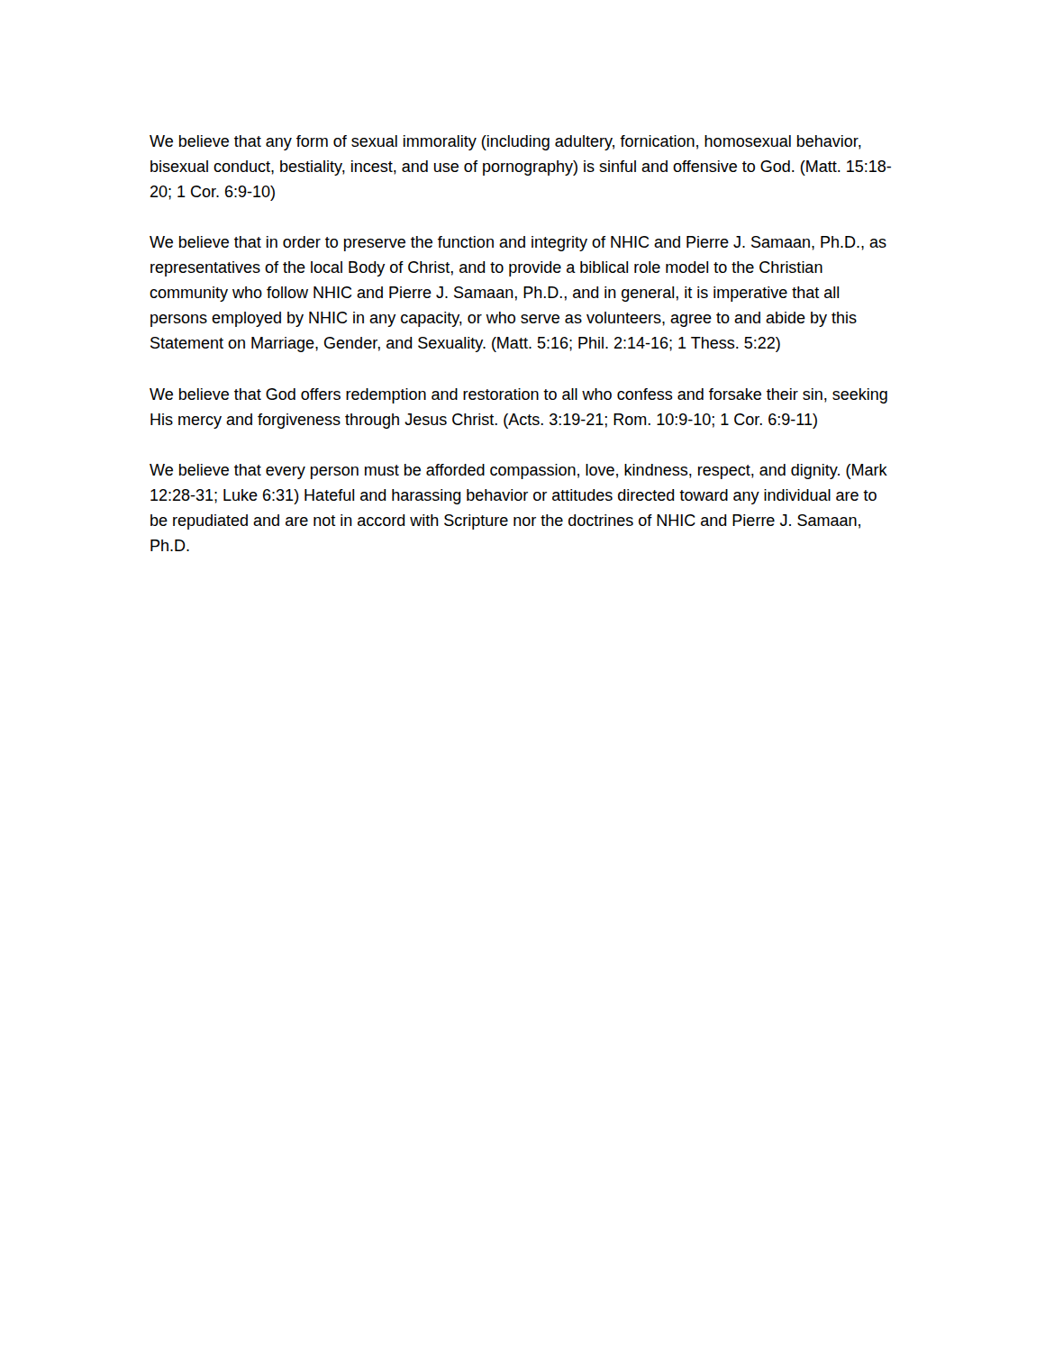We believe that any form of sexual immorality (including adultery, fornication, homosexual behavior, bisexual conduct, bestiality, incest, and use of pornography) is sinful and offensive to God. (Matt. 15:18-20; 1 Cor. 6:9-10)
We believe that in order to preserve the function and integrity of NHIC and Pierre J. Samaan, Ph.D., as representatives of the local Body of Christ, and to provide a biblical role model to the Christian community who follow NHIC and Pierre J. Samaan, Ph.D., and in general, it is imperative that all persons employed by NHIC in any capacity, or who serve as volunteers, agree to and abide by this Statement on Marriage, Gender, and Sexuality. (Matt. 5:16; Phil. 2:14-16; 1 Thess. 5:22)
We believe that God offers redemption and restoration to all who confess and forsake their sin, seeking His mercy and forgiveness through Jesus Christ. (Acts. 3:19-21; Rom. 10:9-10; 1 Cor. 6:9-11)
We believe that every person must be afforded compassion, love, kindness, respect, and dignity. (Mark 12:28-31; Luke 6:31) Hateful and harassing behavior or attitudes directed toward any individual are to be repudiated and are not in accord with Scripture nor the doctrines of NHIC and Pierre J. Samaan, Ph.D.